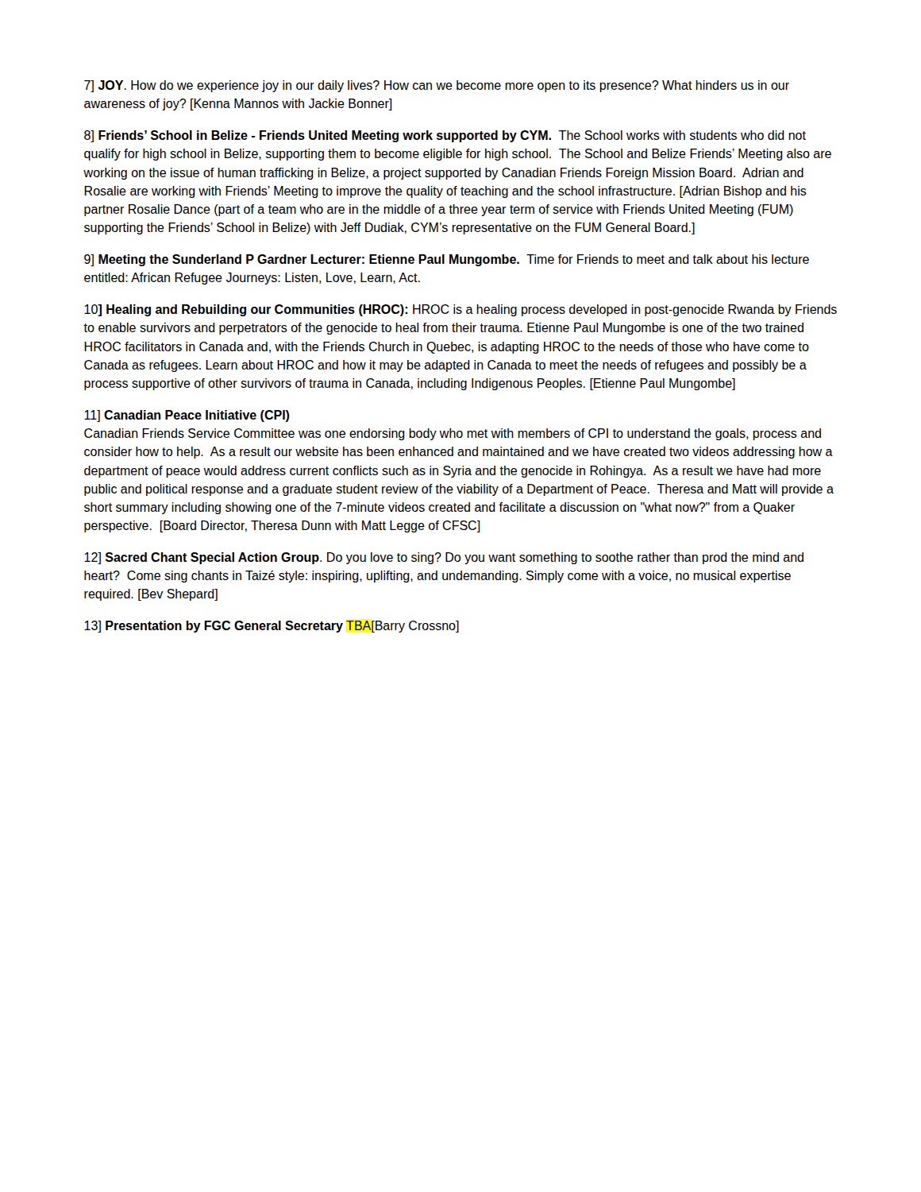7] JOY. How do we experience joy in our daily lives? How can we become more open to its presence? What hinders us in our awareness of joy? [Kenna Mannos with Jackie Bonner]
8] Friends’ School in Belize - Friends United Meeting work supported by CYM. The School works with students who did not qualify for high school in Belize, supporting them to become eligible for high school. The School and Belize Friends’ Meeting also are working on the issue of human trafficking in Belize, a project supported by Canadian Friends Foreign Mission Board. Adrian and Rosalie are working with Friends’ Meeting to improve the quality of teaching and the school infrastructure. [Adrian Bishop and his partner Rosalie Dance (part of a team who are in the middle of a three year term of service with Friends United Meeting (FUM) supporting the Friends’ School in Belize) with Jeff Dudiak, CYM’s representative on the FUM General Board.]
9] Meeting the Sunderland P Gardner Lecturer: Etienne Paul Mungombe. Time for Friends to meet and talk about his lecture entitled: African Refugee Journeys: Listen, Love, Learn, Act.
10] Healing and Rebuilding our Communities (HROC): HROC is a healing process developed in post-genocide Rwanda by Friends to enable survivors and perpetrators of the genocide to heal from their trauma. Etienne Paul Mungombe is one of the two trained HROC facilitators in Canada and, with the Friends Church in Quebec, is adapting HROC to the needs of those who have come to Canada as refugees. Learn about HROC and how it may be adapted in Canada to meet the needs of refugees and possibly be a process supportive of other survivors of trauma in Canada, including Indigenous Peoples. [Etienne Paul Mungombe]
11] Canadian Peace Initiative (CPI)
Canadian Friends Service Committee was one endorsing body who met with members of CPI to understand the goals, process and consider how to help. As a result our website has been enhanced and maintained and we have created two videos addressing how a department of peace would address current conflicts such as in Syria and the genocide in Rohingya. As a result we have had more public and political response and a graduate student review of the viability of a Department of Peace. Theresa and Matt will provide a short summary including showing one of the 7-minute videos created and facilitate a discussion on "what now?" from a Quaker perspective. [Board Director, Theresa Dunn with Matt Legge of CFSC]
12] Sacred Chant Special Action Group. Do you love to sing? Do you want something to soothe rather than prod the mind and heart? Come sing chants in Taizé style: inspiring, uplifting, and undemanding. Simply come with a voice, no musical expertise required. [Bev Shepard]
13] Presentation by FGC General Secretary TBA[Barry Crossno]